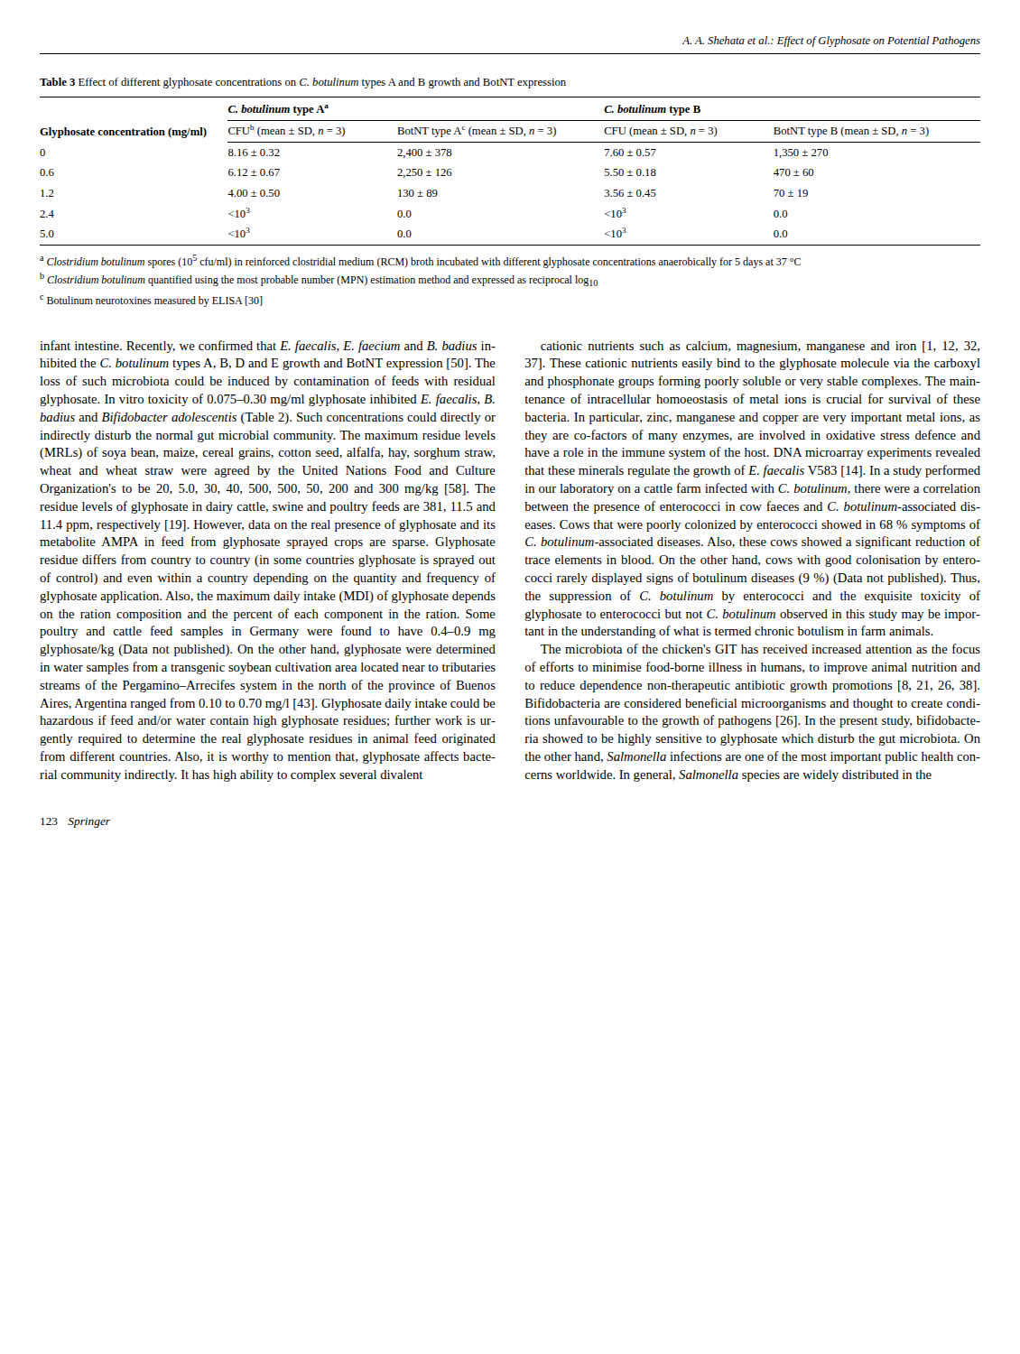A. A. Shehata et al.: Effect of Glyphosate on Potential Pathogens
Table 3 Effect of different glyphosate concentrations on C. botulinum types A and B growth and BotNT expression
| Glyphosate concentration (mg/ml) | C. botulinum type A a | C. botulinum type B |
| --- | --- | --- |
| CFU b (mean ± SD, n = 3) | BotNT type A c (mean ± SD, n = 3) | CFU (mean ± SD, n = 3) | BotNT type B (mean ± SD, n = 3) |
| 0 | 8.16 ± 0.32 | 2,400 ± 378 | 7.60 ± 0.57 | 1,350 ± 270 |
| 0.6 | 6.12 ± 0.67 | 2,250 ± 126 | 5.50 ± 0.18 | 470 ± 60 |
| 1.2 | 4.00 ± 0.50 | 130 ± 89 | 3.56 ± 0.45 | 70 ± 19 |
| 2.4 | <10 3 | 0.0 | <10 3 | 0.0 |
| 5.0 | <10 3 | 0.0 | <10 3 | 0.0 |
a Clostridium botulinum spores (105 cfu/ml) in reinforced clostridial medium (RCM) broth incubated with different glyphosate concentrations anaerobically for 5 days at 37 °C
b Clostridium botulinum quantified using the most probable number (MPN) estimation method and expressed as reciprocal log10
c Botulinum neurotoxines measured by ELISA [30]
infant intestine. Recently, we confirmed that E. faecalis, E. faecium and B. badius inhibited the C. botulinum types A, B, D and E growth and BotNT expression [50]. The loss of such microbiota could be induced by contamination of feeds with residual glyphosate. In vitro toxicity of 0.075–0.30 mg/ml glyphosate inhibited E. faecalis, B. badius and Bifidobacter adolescentis (Table 2). Such concentrations could directly or indirectly disturb the normal gut microbial community. The maximum residue levels (MRLs) of soya bean, maize, cereal grains, cotton seed, alfalfa, hay, sorghum straw, wheat and wheat straw were agreed by the United Nations Food and Culture Organization's to be 20, 5.0, 30, 40, 500, 500, 50, 200 and 300 mg/kg [58]. The residue levels of glyphosate in dairy cattle, swine and poultry feeds are 381, 11.5 and 11.4 ppm, respectively [19]. However, data on the real presence of glyphosate and its metabolite AMPA in feed from glyphosate sprayed crops are sparse. Glyphosate residue differs from country to country (in some countries glyphosate is sprayed out of control) and even within a country depending on the quantity and frequency of glyphosate application. Also, the maximum daily intake (MDI) of glyphosate depends on the ration composition and the percent of each component in the ration. Some poultry and cattle feed samples in Germany were found to have 0.4–0.9 mg glyphosate/kg (Data not published). On the other hand, glyphosate were determined in water samples from a transgenic soybean cultivation area located near to tributaries streams of the Pergamino–Arrecifes system in the north of the province of Buenos Aires, Argentina ranged from 0.10 to 0.70 mg/l [43]. Glyphosate daily intake could be hazardous if feed and/or water contain high glyphosate residues; further work is urgently required to determine the real glyphosate residues in animal feed originated from different countries. Also, it is worthy to mention that, glyphosate affects bacterial community indirectly. It has high ability to complex several divalent
cationic nutrients such as calcium, magnesium, manganese and iron [1, 12, 32, 37]. These cationic nutrients easily bind to the glyphosate molecule via the carboxyl and phosphonate groups forming poorly soluble or very stable complexes. The maintenance of intracellular homoeostasis of metal ions is crucial for survival of these bacteria. In particular, zinc, manganese and copper are very important metal ions, as they are co-factors of many enzymes, are involved in oxidative stress defence and have a role in the immune system of the host. DNA microarray experiments revealed that these minerals regulate the growth of E. faecalis V583 [14]. In a study performed in our laboratory on a cattle farm infected with C. botulinum, there were a correlation between the presence of enterococci in cow faeces and C. botulinum-associated diseases. Cows that were poorly colonized by enterococci showed in 68 % symptoms of C. botulinum-associated diseases. Also, these cows showed a significant reduction of trace elements in blood. On the other hand, cows with good colonisation by enterococci rarely displayed signs of botulinum diseases (9 %) (Data not published). Thus, the suppression of C. botulinum by enterococci and the exquisite toxicity of glyphosate to enterococci but not C. botulinum observed in this study may be important in the understanding of what is termed chronic botulism in farm animals.
The microbiota of the chicken's GIT has received increased attention as the focus of efforts to minimise food-borne illness in humans, to improve animal nutrition and to reduce dependence non-therapeutic antibiotic growth promotions [8, 21, 26, 38]. Bifidobacteria are considered beneficial microorganisms and thought to create conditions unfavourable to the growth of pathogens [26]. In the present study, bifidobacteria showed to be highly sensitive to glyphosate which disturb the gut microbiota. On the other hand, Salmonella infections are one of the most important public health concerns worldwide. In general, Salmonella species are widely distributed in the
123 Springer